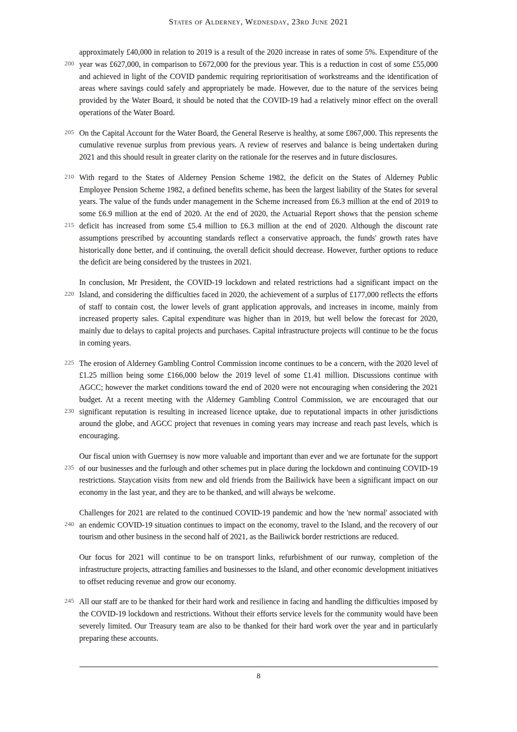States of Alderney, Wednesday, 23rd June 2021
approximately £40,000 in relation to 2019 is a result of the 2020 increase in rates of some 5%. Expenditure of the year was £627,000, in comparison to £672,000 for the previous year. This is a 200reduction in cost of some £55,000 and achieved in light of the COVID pandemic requiring reprioritisation of workstreams and the identification of areas where savings could safely and appropriately be made. However, due to the nature of the services being provided by the Water Board, it should be noted that the COVID-19 had a relatively minor effect on the overall operations of the Water Board.
205 On the Capital Account for the Water Board, the General Reserve is healthy, at some £867,000. This represents the cumulative revenue surplus from previous years. A review of reserves and balance is being undertaken during 2021 and this should result in greater clarity on the rationale for the reserves and in future disclosures.
With regard to the States of Alderney Pension Scheme 1982, the deficit on the States of 210 Alderney Public Employee Pension Scheme 1982, a defined benefits scheme, has been the largest liability of the States for several years. The value of the funds under management in the Scheme increased from £6.3 million at the end of 2019 to some £6.9 million at the end of 2020. At the end of 2020, the Actuarial Report shows that the pension scheme deficit has increased from some £5.4 million to £6.3 million at the end of 2020. Although the discount rate 215assumptions prescribed by accounting standards reflect a conservative approach, the funds' growth rates have historically done better, and if continuing, the overall deficit should decrease. However, further options to reduce the deficit are being considered by the trustees in 2021.
In conclusion, Mr President, the COVID-19 lockdown and related restrictions had a significant impact on the Island, and considering the difficulties faced in 2020, the achievement of a surplus 220of £177,000 reflects the efforts of staff to contain cost, the lower levels of grant application approvals, and increases in income, mainly from increased property sales. Capital expenditure was higher than in 2019, but well below the forecast for 2020, mainly due to delays to capital projects and purchases. Capital infrastructure projects will continue to be the focus in coming years.
225 The erosion of Alderney Gambling Control Commission income continues to be a concern, with the 2020 level of £1.25 million being some £166,000 below the 2019 level of some £1.41 million. Discussions continue with AGCC; however the market conditions toward the end of 2020 were not encouraging when considering the 2021 budget. At a recent meeting with the Alderney Gambling Control Commission, we are encouraged that our significant reputation is 230resulting in increased licence uptake, due to reputational impacts in other jurisdictions around the globe, and AGCC project that revenues in coming years may increase and reach past levels, which is encouraging.
Our fiscal union with Guernsey is now more valuable and important than ever and we are fortunate for the support of our businesses and the furlough and other schemes put in place 235during the lockdown and continuing COVID-19 restrictions. Staycation visits from new and old friends from the Bailiwick have been a significant impact on our economy in the last year, and they are to be thanked, and will always be welcome.
Challenges for 2021 are related to the continued COVID-19 pandemic and how the 'new normal' associated with an endemic COVID-19 situation continues to impact on the economy, 240travel to the Island, and the recovery of our tourism and other business in the second half of 2021, as the Bailiwick border restrictions are reduced.
Our focus for 2021 will continue to be on transport links, refurbishment of our runway, completion of the infrastructure projects, attracting families and businesses to the Island, and other economic development initiatives to offset reducing revenue and grow our economy.
245 All our staff are to be thanked for their hard work and resilience in facing and handling the difficulties imposed by the COVID-19 lockdown and restrictions. Without their efforts service levels for the community would have been severely limited. Our Treasury team are also to be thanked for their hard work over the year and in particularly preparing these accounts.
8